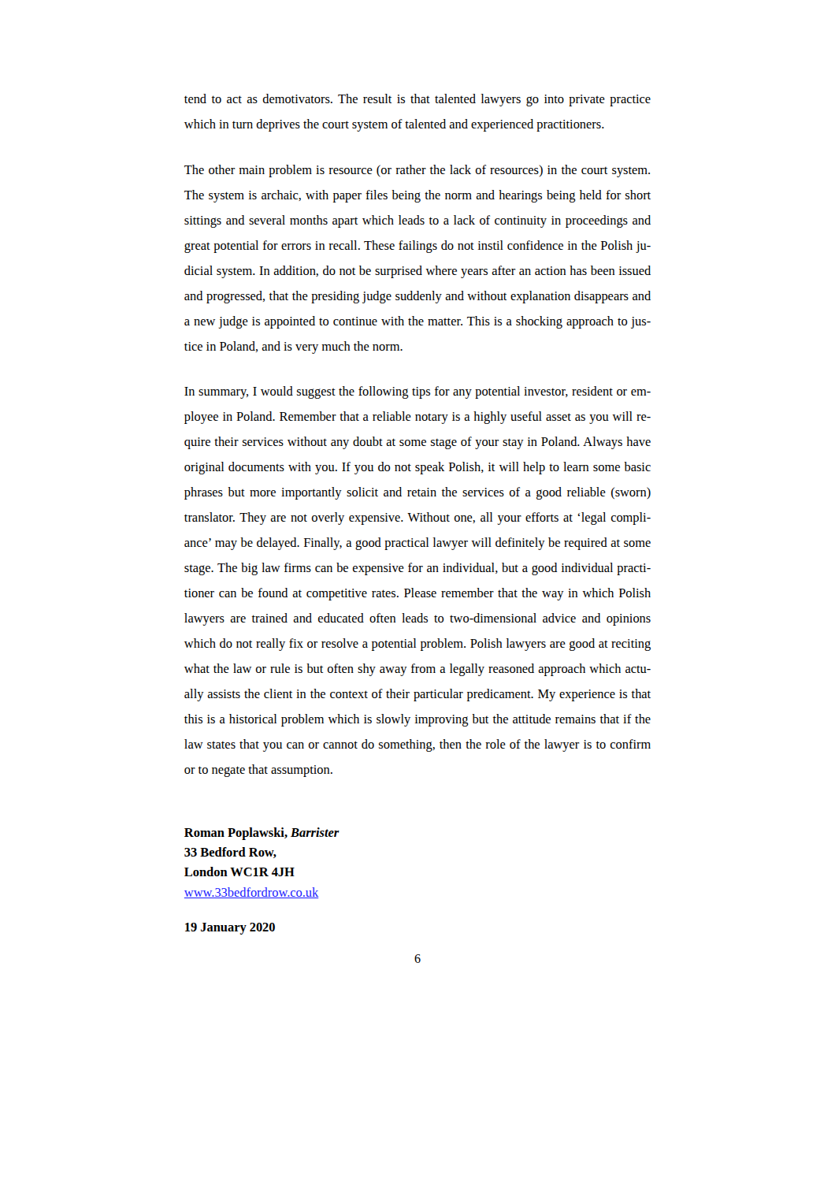tend to act as demotivators. The result is that talented lawyers go into private practice which in turn deprives the court system of talented and experienced practitioners.
The other main problem is resource (or rather the lack of resources) in the court system. The system is archaic, with paper files being the norm and hearings being held for short sittings and several months apart which leads to a lack of continuity in proceedings and great potential for errors in recall. These failings do not instil confidence in the Polish judicial system. In addition, do not be surprised where years after an action has been issued and progressed, that the presiding judge suddenly and without explanation disappears and a new judge is appointed to continue with the matter. This is a shocking approach to justice in Poland, and is very much the norm.
In summary, I would suggest the following tips for any potential investor, resident or employee in Poland. Remember that a reliable notary is a highly useful asset as you will require their services without any doubt at some stage of your stay in Poland. Always have original documents with you. If you do not speak Polish, it will help to learn some basic phrases but more importantly solicit and retain the services of a good reliable (sworn) translator. They are not overly expensive. Without one, all your efforts at ‘legal compliance’ may be delayed. Finally, a good practical lawyer will definitely be required at some stage. The big law firms can be expensive for an individual, but a good individual practitioner can be found at competitive rates. Please remember that the way in which Polish lawyers are trained and educated often leads to two-dimensional advice and opinions which do not really fix or resolve a potential problem. Polish lawyers are good at reciting what the law or rule is but often shy away from a legally reasoned approach which actually assists the client in the context of their particular predicament. My experience is that this is a historical problem which is slowly improving but the attitude remains that if the law states that you can or cannot do something, then the role of the lawyer is to confirm or to negate that assumption.
Roman Poplawski, Barrister
33 Bedford Row,
London WC1R 4JH
www.33bedfordrow.co.uk
19 January 2020
6